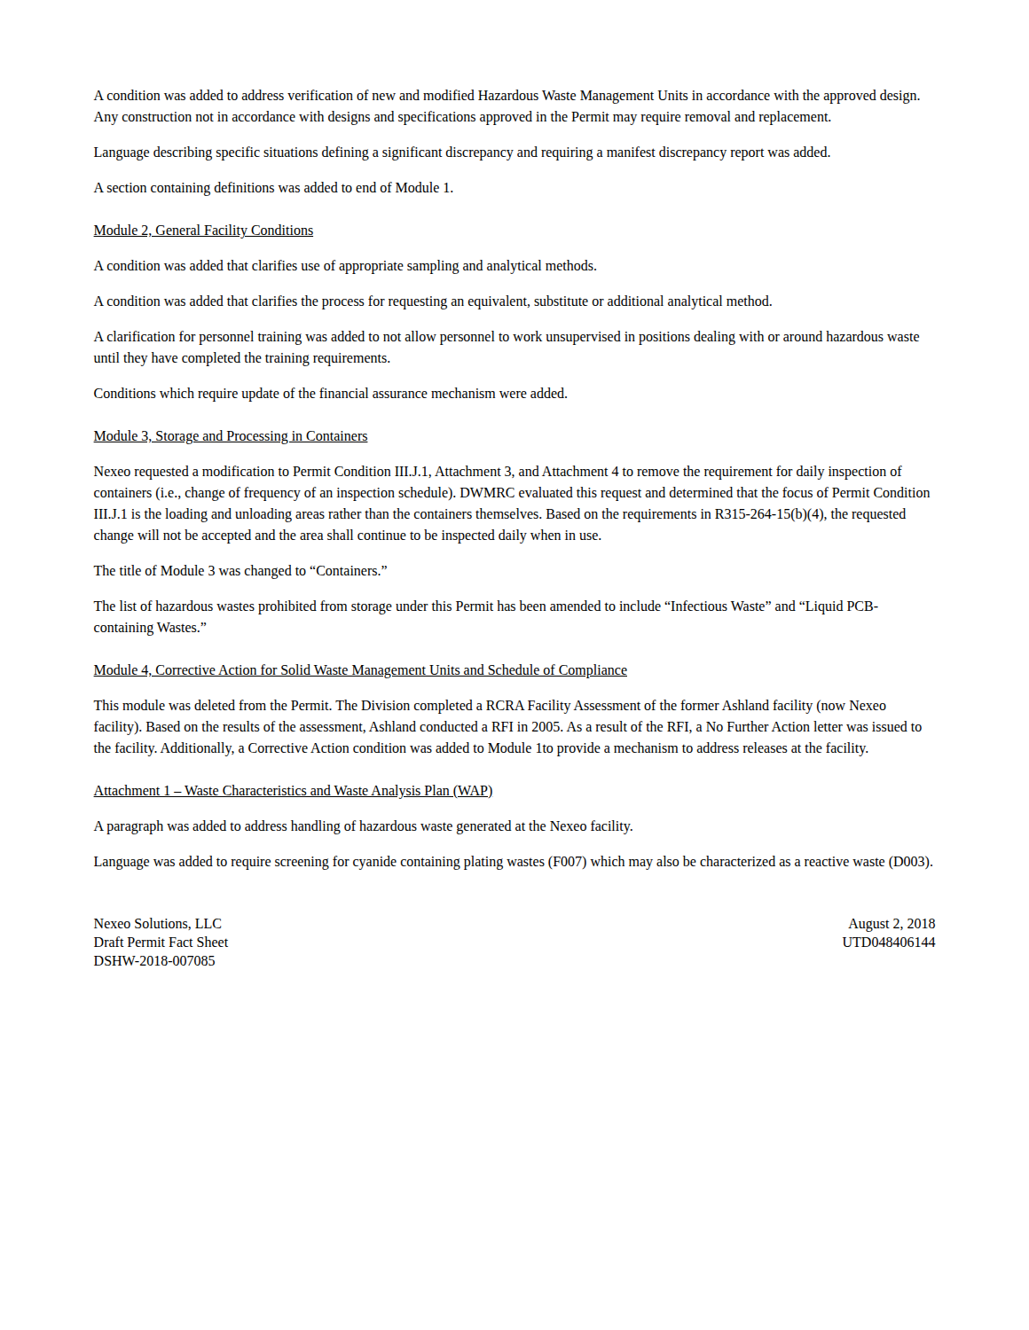A condition was added to address verification of new and modified Hazardous Waste Management Units in accordance with the approved design. Any construction not in accordance with designs and specifications approved in the Permit may require removal and replacement.
Language describing specific situations defining a significant discrepancy and requiring a manifest discrepancy report was added.
A section containing definitions was added to end of Module 1.
Module 2, General Facility Conditions
A condition was added that clarifies use of appropriate sampling and analytical methods.
A condition was added that clarifies the process for requesting an equivalent, substitute or additional analytical method.
A clarification for personnel training was added to not allow personnel to work unsupervised in positions dealing with or around hazardous waste until they have completed the training requirements.
Conditions which require update of the financial assurance mechanism were added.
Module 3, Storage and Processing in Containers
Nexeo requested a modification to Permit Condition III.J.1, Attachment 3, and Attachment 4 to remove the requirement for daily inspection of containers (i.e., change of frequency of an inspection schedule). DWMRC evaluated this request and determined that the focus of Permit Condition III.J.1 is the loading and unloading areas rather than the containers themselves. Based on the requirements in R315-264-15(b)(4), the requested change will not be accepted and the area shall continue to be inspected daily when in use.
The title of Module 3 was changed to “Containers.”
The list of hazardous wastes prohibited from storage under this Permit has been amended to include “Infectious Waste” and “Liquid PCB-containing Wastes.”
Module 4, Corrective Action for Solid Waste Management Units and Schedule of Compliance
This module was deleted from the Permit. The Division completed a RCRA Facility Assessment of the former Ashland facility (now Nexeo facility). Based on the results of the assessment, Ashland conducted a RFI in 2005. As a result of the RFI, a No Further Action letter was issued to the facility. Additionally, a Corrective Action condition was added to Module 1to provide a mechanism to address releases at the facility.
Attachment 1 – Waste Characteristics and Waste Analysis Plan (WAP)
A paragraph was added to address handling of hazardous waste generated at the Nexeo facility.
Language was added to require screening for cyanide containing plating wastes (F007) which may also be characterized as a reactive waste (D003).
Nexeo Solutions, LLC August 2, 2018
Draft Permit Fact Sheet UTD048406144
DSHW-2018-007085